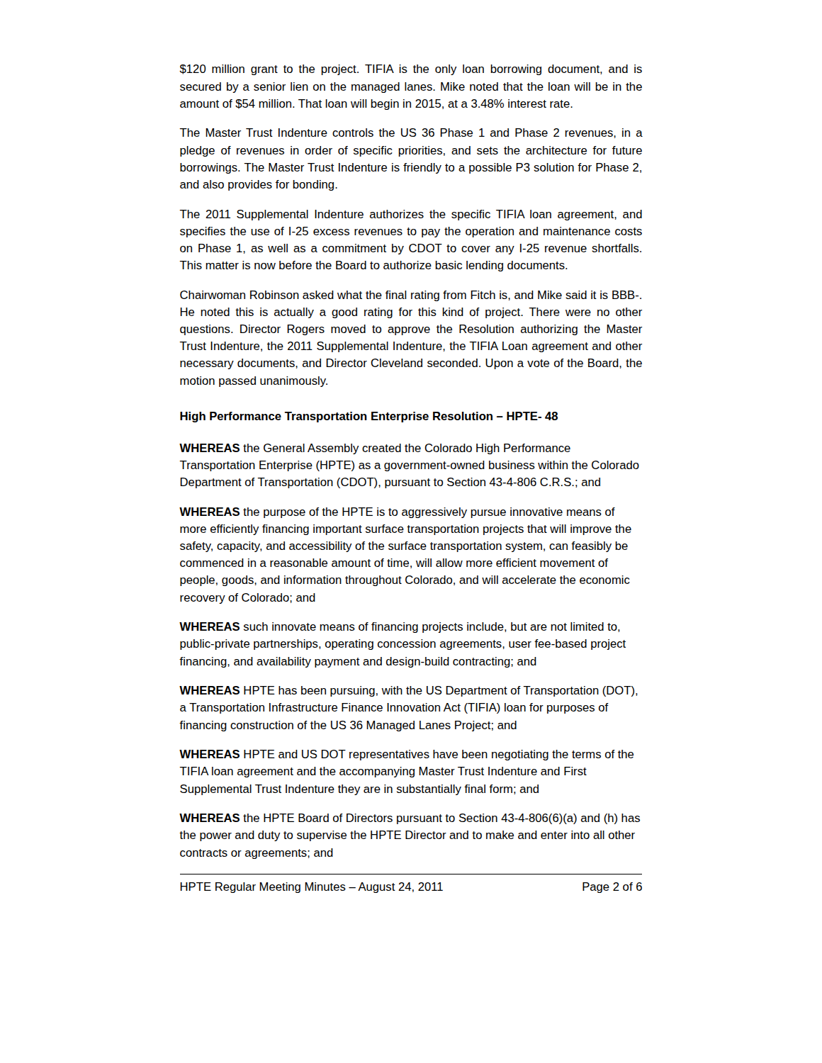$120 million grant to the project. TIFIA is the only loan borrowing document, and is secured by a senior lien on the managed lanes. Mike noted that the loan will be in the amount of $54 million. That loan will begin in 2015, at a 3.48% interest rate.
The Master Trust Indenture controls the US 36 Phase 1 and Phase 2 revenues, in a pledge of revenues in order of specific priorities, and sets the architecture for future borrowings. The Master Trust Indenture is friendly to a possible P3 solution for Phase 2, and also provides for bonding.
The 2011 Supplemental Indenture authorizes the specific TIFIA loan agreement, and specifies the use of I-25 excess revenues to pay the operation and maintenance costs on Phase 1, as well as a commitment by CDOT to cover any I-25 revenue shortfalls. This matter is now before the Board to authorize basic lending documents.
Chairwoman Robinson asked what the final rating from Fitch is, and Mike said it is BBB-. He noted this is actually a good rating for this kind of project. There were no other questions. Director Rogers moved to approve the Resolution authorizing the Master Trust Indenture, the 2011 Supplemental Indenture, the TIFIA Loan agreement and other necessary documents, and Director Cleveland seconded. Upon a vote of the Board, the motion passed unanimously.
High Performance Transportation Enterprise Resolution – HPTE- 48
WHEREAS the General Assembly created the Colorado High Performance Transportation Enterprise (HPTE) as a government-owned business within the Colorado Department of Transportation (CDOT), pursuant to Section 43-4-806 C.R.S.; and
WHEREAS the purpose of the HPTE is to aggressively pursue innovative means of more efficiently financing important surface transportation projects that will improve the safety, capacity, and accessibility of the surface transportation system, can feasibly be commenced in a reasonable amount of time, will allow more efficient movement of people, goods, and information throughout Colorado, and will accelerate the economic recovery of Colorado; and
WHEREAS such innovate means of financing projects include, but are not limited to, public-private partnerships, operating concession agreements, user fee-based project financing, and availability payment and design-build contracting; and
WHEREAS HPTE has been pursuing, with the US Department of Transportation (DOT), a Transportation Infrastructure Finance Innovation Act (TIFIA) loan for purposes of financing construction of the US 36 Managed Lanes Project; and
WHEREAS HPTE and US DOT representatives have been negotiating the terms of the TIFIA loan agreement and the accompanying Master Trust Indenture and First Supplemental Trust Indenture they are in substantially final form; and
WHEREAS the HPTE Board of Directors pursuant to Section 43-4-806(6)(a) and (h) has the power and duty to supervise the HPTE Director and to make and enter into all other contracts or agreements; and
HPTE Regular Meeting Minutes – August 24, 2011 Page 2 of 6